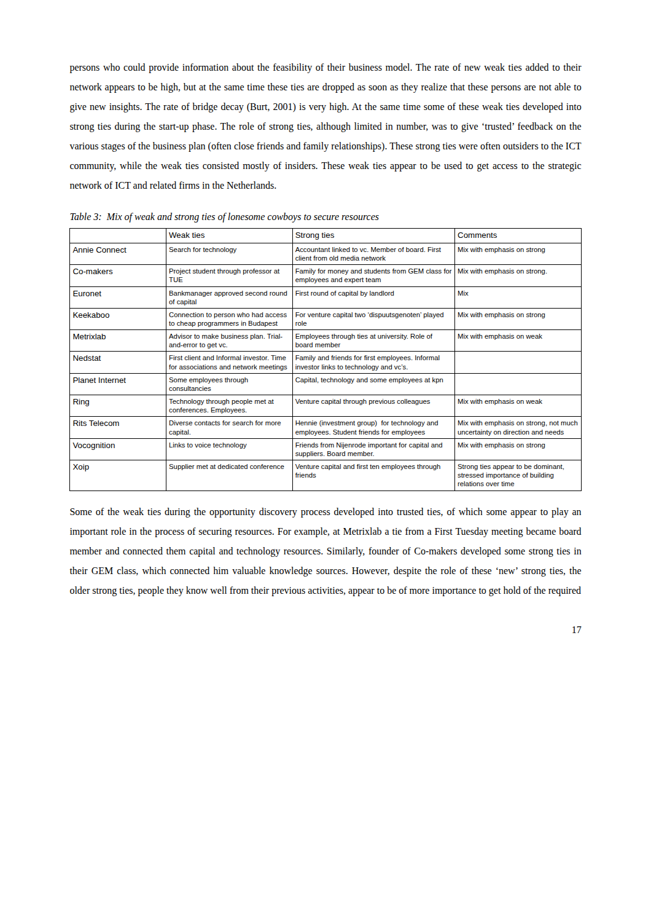persons who could provide information about the feasibility of their business model. The rate of new weak ties added to their network appears to be high, but at the same time these ties are dropped as soon as they realize that these persons are not able to give new insights. The rate of bridge decay (Burt, 2001) is very high. At the same time some of these weak ties developed into strong ties during the start-up phase. The role of strong ties, although limited in number, was to give ‘trusted’ feedback on the various stages of the business plan (often close friends and family relationships). These strong ties were often outsiders to the ICT community, while the weak ties consisted mostly of insiders. These weak ties appear to be used to get access to the strategic network of ICT and related firms in the Netherlands.
Table 3: Mix of weak and strong ties of lonesome cowboys to secure resources
| | Weak ties | Strong ties | Comments |
| --- | --- | --- | --- |
| Annie Connect | Search for technology | Accountant linked to vc. Member of board. First client from old media network | Mix with emphasis on strong |
| Co-makers | Project student through professor at TUE | Family for money and students from GEM class for employees and expert team | Mix with emphasis on strong. |
| Euronet | Bankmanager approved second round of capital | First round of capital by landlord | Mix |
| Keekaboo | Connection to person who had access to cheap programmers in Budapest | For venture capital two ‘dispuutsgenoten’ played role | Mix with emphasis on strong |
| Metrixlab | Advisor to make business plan. Trial-and-error to get vc. | Employees through ties at university. Role of board member | Mix with emphasis on weak |
| Nedstat | First client and Informal investor. Time for associations and network meetings | Family and friends for first employees. Informal investor links to technology and vc’s. | |
| Planet Internet | Some employees through consultancies | Capital, technology and some employees at kpn | |
| Ring | Technology through people met at conferences. Employees. | Venture capital through previous colleagues | Mix with emphasis on weak |
| Rits Telecom | Diverse contacts for search for more capital. | Hennie (investment group) for technology and employees. Student friends for employees | Mix with emphasis on strong, not much uncertainty on direction and needs |
| Vocognition | Links to voice technology | Friends from Nijenrode important for capital and suppliers. Board member. | Mix with emphasis on strong |
| Xoip | Supplier met at dedicated conference | Venture capital and first ten employees through friends | Strong ties appear to be dominant, stressed importance of building relations over time |
Some of the weak ties during the opportunity discovery process developed into trusted ties, of which some appear to play an important role in the process of securing resources. For example, at Metrixlab a tie from a First Tuesday meeting became board member and connected them capital and technology resources. Similarly, founder of Co-makers developed some strong ties in their GEM class, which connected him valuable knowledge sources. However, despite the role of these ‘new’ strong ties, the older strong ties, people they know well from their previous activities, appear to be of more importance to get hold of the required
17